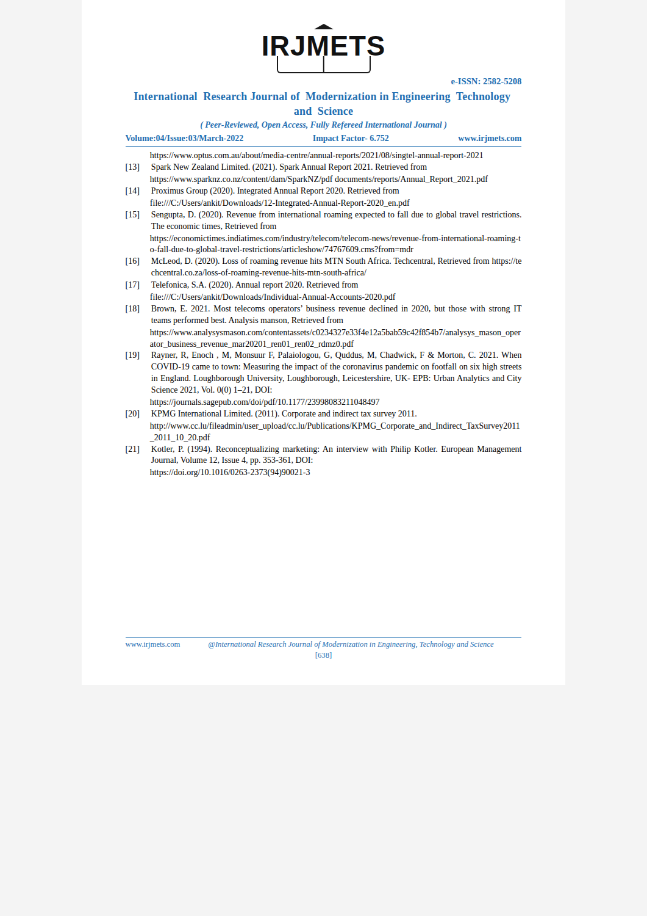IRJ METS
e-ISSN: 2582-5208
International Research Journal of Modernization in Engineering Technology and Science
( Peer-Reviewed, Open Access, Fully Refereed International Journal )
Volume:04/Issue:03/March-2022 Impact Factor- 6.752 www.irjmets.com
https://www.optus.com.au/about/media-centre/annual-reports/2021/08/singtel-annual-report-2021
[13]
Spark New Zealand Limited. (2021). Spark Annual Report 2021. Retrieved from
https://www.sparknz.co.nz/content/dam/SparkNZ/pdf documents/reports/Annual_Report_2021.pdf
[14]
Proximus Group (2020). Integrated Annual Report 2020. Retrieved from
file:///C:/Users/ankit/Downloads/12-Integrated-Annual-Report-2020_en.pdf
[15]
Sengupta, D. (2020). Revenue from international roaming expected to fall due to global travel restrictions. The economic times, Retrieved from
https://economictimes.indiatimes.com/industry/telecom/telecom-news/revenue-from-international-roaming-to-fall-due-to-global-travel-restrictions/articleshow/74767609.cms?from=mdr
[16]
McLeod, D. (2020). Loss of roaming revenue hits MTN South Africa. Techcentral, Retrieved from https://techcentral.co.za/loss-of-roaming-revenue-hits-mtn-south-africa/
[17]
Telefonica, S.A. (2020). Annual report 2020. Retrieved from
file:///C:/Users/ankit/Downloads/Individual-Annual-Accounts-2020.pdf
[18]
Brown, E. 2021. Most telecoms operators’ business revenue declined in 2020, but those with strong IT teams performed best. Analysis manson, Retrieved from
https://www.analysysmason.com/contentassets/c0234327e33f4e12a5bab59c42f854b7/analysys_mason_operator_business_revenue_mar20201_ren01_ren02_rdmz0.pdf
[19]
Rayner, R, Enoch , M, Monsuur F, Palaiologou, G, Quddus, M, Chadwick, F & Morton, C. 2021. When COVID-19 came to town: Measuring the impact of the coronavirus pandemic on footfall on six high streets in England. Loughborough University, Loughborough, Leicestershire, UK- EPB: Urban Analytics and City Science 2021, Vol. 0(0) 1–21, DOI:
https://journals.sagepub.com/doi/pdf/10.1177/23998083211048497
[20]
KPMG International Limited. (2011). Corporate and indirect tax survey 2011.
http://www.cc.lu/fileadmin/user_upload/cc.lu/Publications/KPMG_Corporate_and_Indirect_TaxSurvey2011_2011_10_20.pdf
[21]
Kotler, P. (1994). Reconceptualizing marketing: An interview with Philip Kotler. European Management Journal, Volume 12, Issue 4, pp. 353-361, DOI:
https://doi.org/10.1016/0263-2373(94)90021-3
www.irjmets.com @International Research Journal of Modernization in Engineering, Technology and Science
[638]